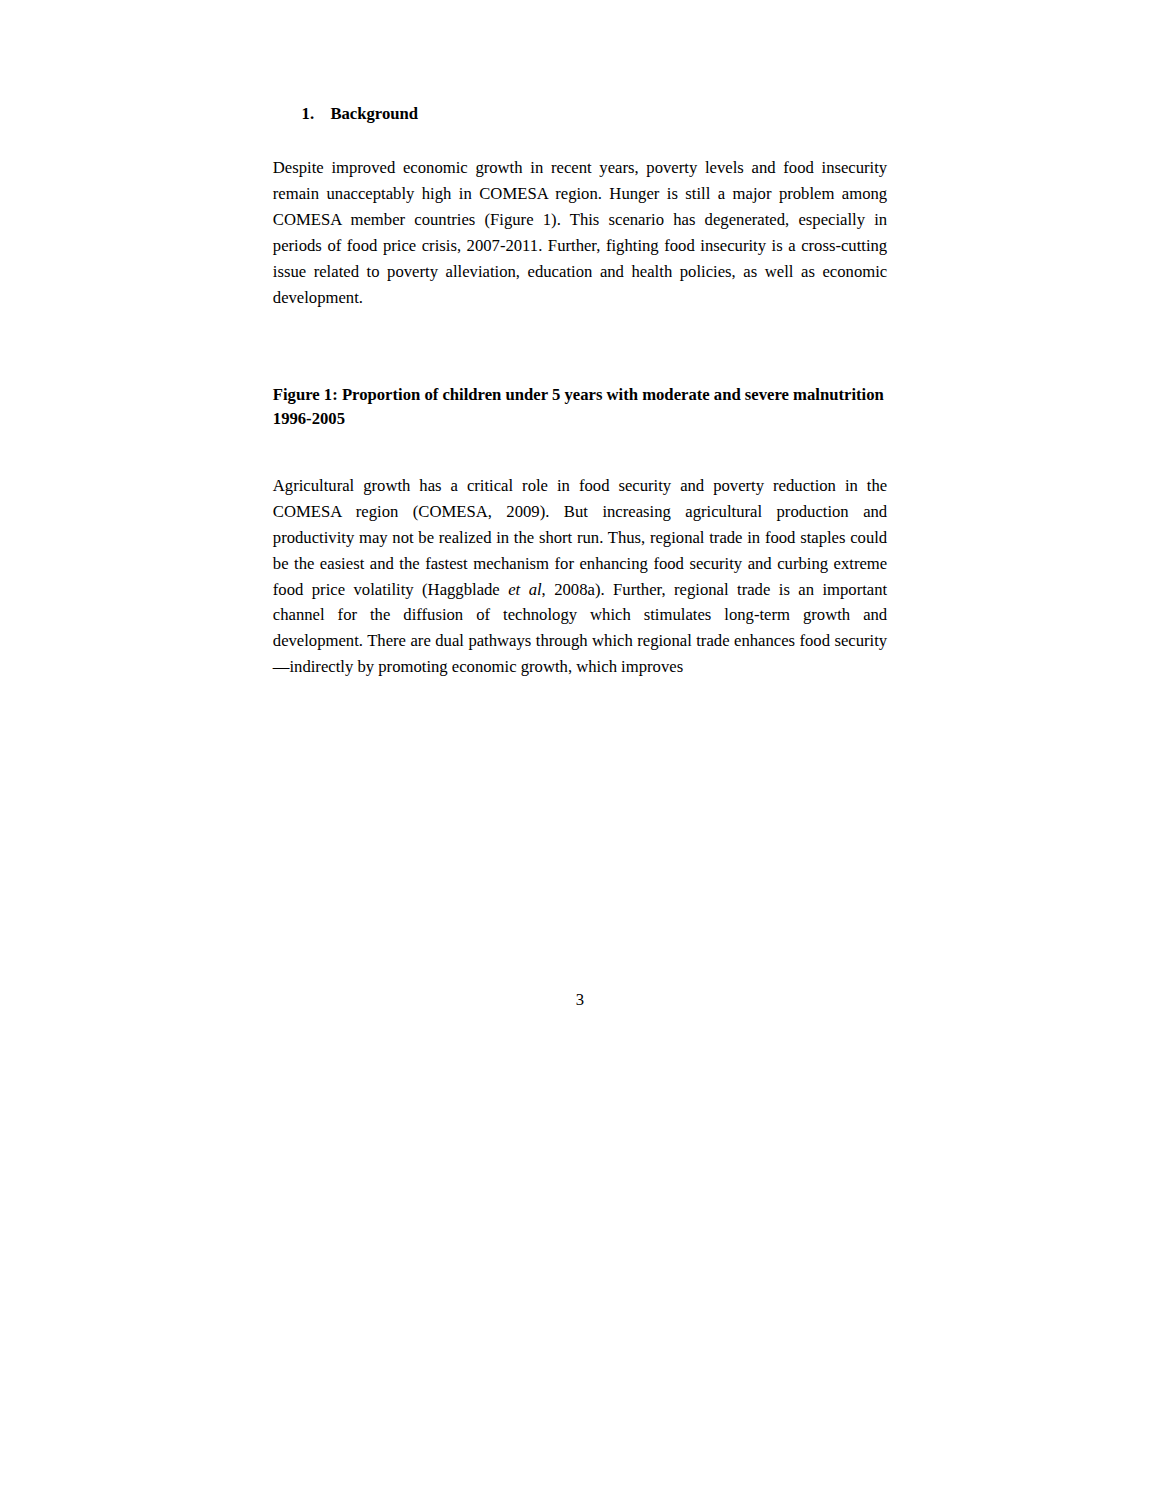1. Background
Despite improved economic growth in recent years, poverty levels and food insecurity remain unacceptably high in COMESA region. Hunger is still a major problem among COMESA member countries (Figure 1). This scenario has degenerated, especially in periods of food price crisis, 2007-2011. Further, fighting food insecurity is a cross-cutting issue related to poverty alleviation, education and health policies, as well as economic development.
Figure 1: Proportion of children under 5 years with moderate and severe malnutrition 1996-2005
Agricultural growth has a critical role in food security and poverty reduction in the COMESA region (COMESA, 2009). But increasing agricultural production and productivity may not be realized in the short run. Thus, regional trade in food staples could be the easiest and the fastest mechanism for enhancing food security and curbing extreme food price volatility (Haggblade et al, 2008a). Further, regional trade is an important channel for the diffusion of technology which stimulates long-term growth and development. There are dual pathways through which regional trade enhances food security—indirectly by promoting economic growth, which improves
3